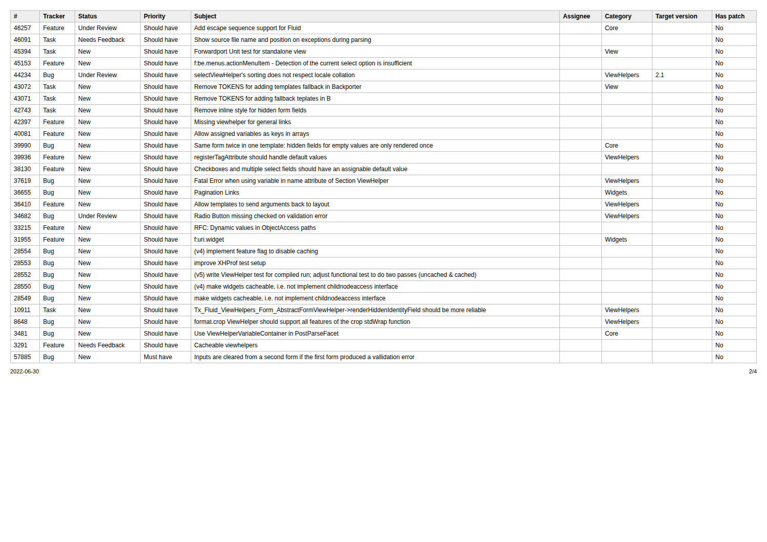| # | Tracker | Status | Priority | Subject | Assignee | Category | Target version | Has patch |
| --- | --- | --- | --- | --- | --- | --- | --- | --- |
| 46257 | Feature | Under Review | Should have | Add escape sequence support for Fluid | | Core | | No |
| 46091 | Task | Needs Feedback | Should have | Show source file name and position on exceptions during parsing | | | | No |
| 45394 | Task | New | Should have | Forwardport Unit test for standalone view | | View | | No |
| 45153 | Feature | New | Should have | f:be.menus.actionMenuItem - Detection of the current select option is insufficient | | | | No |
| 44234 | Bug | Under Review | Should have | selectViewHelper's sorting does not respect locale collation | | ViewHelpers | 2.1 | No |
| 43072 | Task | New | Should have | Remove TOKENS for adding templates fallback in Backporter | | View | | No |
| 43071 | Task | New | Should have | Remove TOKENS for adding fallback teplates in B | | | | No |
| 42743 | Task | New | Should have | Remove inline style for hidden form fields | | | | No |
| 42397 | Feature | New | Should have | Missing viewhelper for general links | | | | No |
| 40081 | Feature | New | Should have | Allow assigned variables as keys in arrays | | | | No |
| 39990 | Bug | New | Should have | Same form twice in one template: hidden fields for empty values are only rendered once | | Core | | No |
| 39936 | Feature | New | Should have | registerTagAttribute should handle default values | | ViewHelpers | | No |
| 38130 | Feature | New | Should have | Checkboxes and multiple select fields should have an assignable default value | | | | No |
| 37619 | Bug | New | Should have | Fatal Error when using variable in name attribute of Section ViewHelper | | ViewHelpers | | No |
| 36655 | Bug | New | Should have | Pagination Links | | Widgets | | No |
| 36410 | Feature | New | Should have | Allow templates to send arguments back to layout | | ViewHelpers | | No |
| 34682 | Bug | Under Review | Should have | Radio Button missing checked on validation error | | ViewHelpers | | No |
| 33215 | Feature | New | Should have | RFC: Dynamic values in ObjectAccess paths | | | | No |
| 31955 | Feature | New | Should have | f:uri.widget | | Widgets | | No |
| 28554 | Bug | New | Should have | (v4) implement feature flag to disable caching | | | | No |
| 28553 | Bug | New | Should have | improve XHProf test setup | | | | No |
| 28552 | Bug | New | Should have | (v5) write ViewHelper test for compiled run; adjust functional test to do two passes (uncached & cached) | | | | No |
| 28550 | Bug | New | Should have | (v4) make widgets cacheable, i.e. not implement childnodeaccess interface | | | | No |
| 28549 | Bug | New | Should have | make widgets cacheable, i.e. not implement childnodeaccess interface | | | | No |
| 10911 | Task | New | Should have | Tx_Fluid_ViewHelpers_Form_AbstractFormViewHelper->renderHiddenIdentityField should be more reliable | | ViewHelpers | | No |
| 8648 | Bug | New | Should have | format.crop ViewHelper should support all features of the crop stdWrap function | | ViewHelpers | | No |
| 3481 | Bug | New | Should have | Use ViewHelperVariableContainer in PostParseFacet | | Core | | No |
| 3291 | Feature | Needs Feedback | Should have | Cacheable viewhelpers | | | | No |
| 57885 | Bug | New | Must have | Inputs are cleared from a second form if the first form produced a vallidation error | | | | No |
2022-06-30 2/4